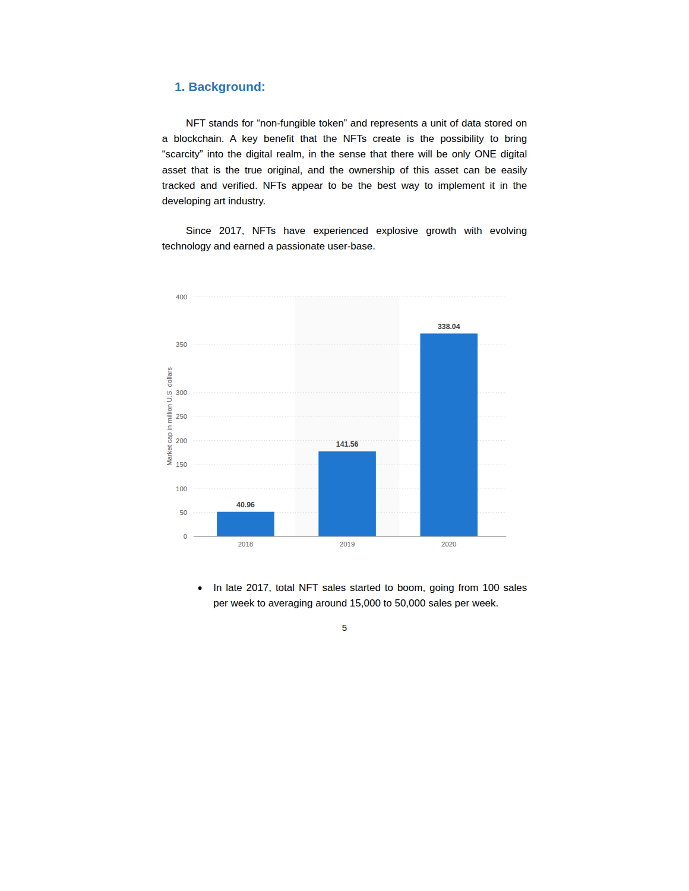1. Background:
NFT stands for “non-fungible token” and represents a unit of data stored on a blockchain. A key benefit that the NFTs create is the possibility to bring “scarcity” into the digital realm, in the sense that there will be only ONE digital asset that is the true original, and the ownership of this asset can be easily tracked and verified. NFTs appear to be the best way to implement it in the developing art industry.
Since 2017, NFTs have experienced explosive growth with evolving technology and earned a passionate user-base.
400 350 300 250 200 150 100 50 0 40.96 141.56 338.04 2018 2019 2020 Market cap in million U.S. dollars
In late 2017, total NFT sales started to boom, going from 100 sales per week to averaging around 15,000 to 50,000 sales per week.
5